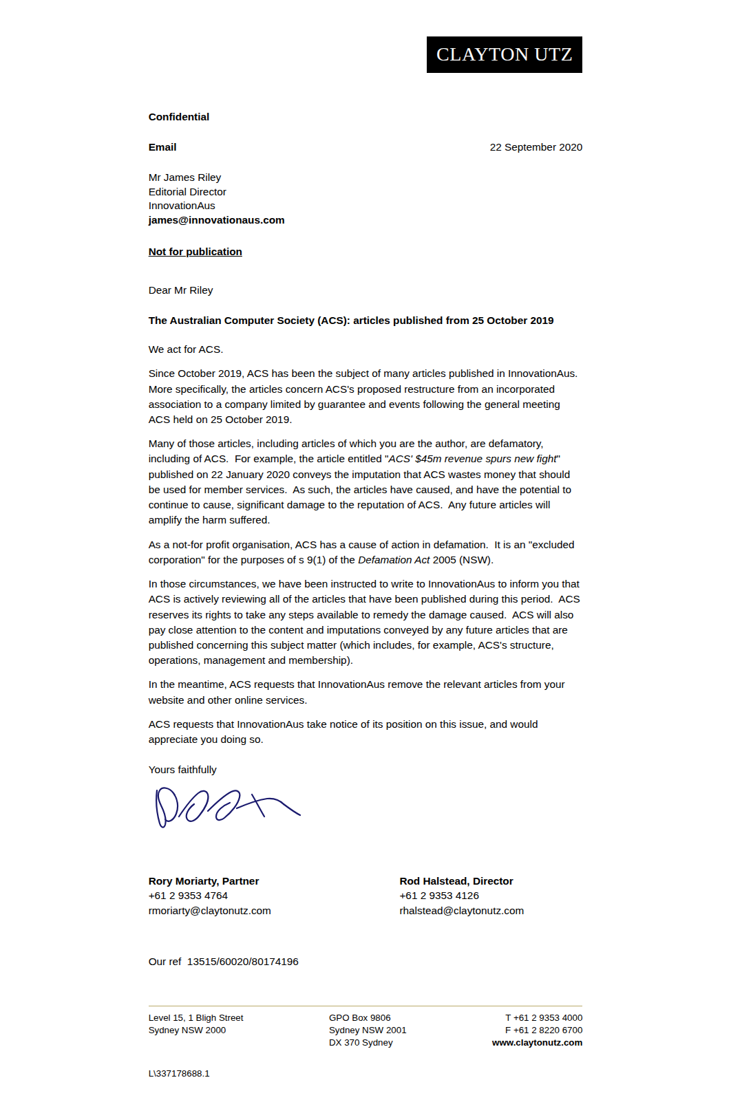CLAYTON UTZ
Confidential
Email 22 September 2020
Mr James Riley
Editorial Director
InnovationAus
james@innovationaus.com
Not for publication
Dear Mr Riley
The Australian Computer Society (ACS): articles published from 25 October 2019
We act for ACS.
Since October 2019, ACS has been the subject of many articles published in InnovationAus. More specifically, the articles concern ACS's proposed restructure from an incorporated association to a company limited by guarantee and events following the general meeting ACS held on 25 October 2019.
Many of those articles, including articles of which you are the author, are defamatory, including of ACS. For example, the article entitled "ACS' $45m revenue spurs new fight" published on 22 January 2020 conveys the imputation that ACS wastes money that should be used for member services. As such, the articles have caused, and have the potential to continue to cause, significant damage to the reputation of ACS. Any future articles will amplify the harm suffered.
As a not-for profit organisation, ACS has a cause of action in defamation. It is an "excluded corporation" for the purposes of s 9(1) of the Defamation Act 2005 (NSW).
In those circumstances, we have been instructed to write to InnovationAus to inform you that ACS is actively reviewing all of the articles that have been published during this period. ACS reserves its rights to take any steps available to remedy the damage caused. ACS will also pay close attention to the content and imputations conveyed by any future articles that are published concerning this subject matter (which includes, for example, ACS's structure, operations, management and membership).
In the meantime, ACS requests that InnovationAus remove the relevant articles from your website and other online services.
ACS requests that InnovationAus take notice of its position on this issue, and would appreciate you doing so.
Yours faithfully
Rory Moriarty, Partner
+61 2 9353 4764
rmoriarty@claytonutz.com
Rod Halstead, Director
+61 2 9353 4126
rhalstead@claytonutz.com
Our ref 13515/60020/80174196
Level 15, 1 Bligh Street
Sydney NSW 2000
GPO Box 9806
Sydney NSW 2001
DX 370 Sydney
T +61 2 9353 4000
F +61 2 8220 6700
www.claytonutz.com
L\337178688.1